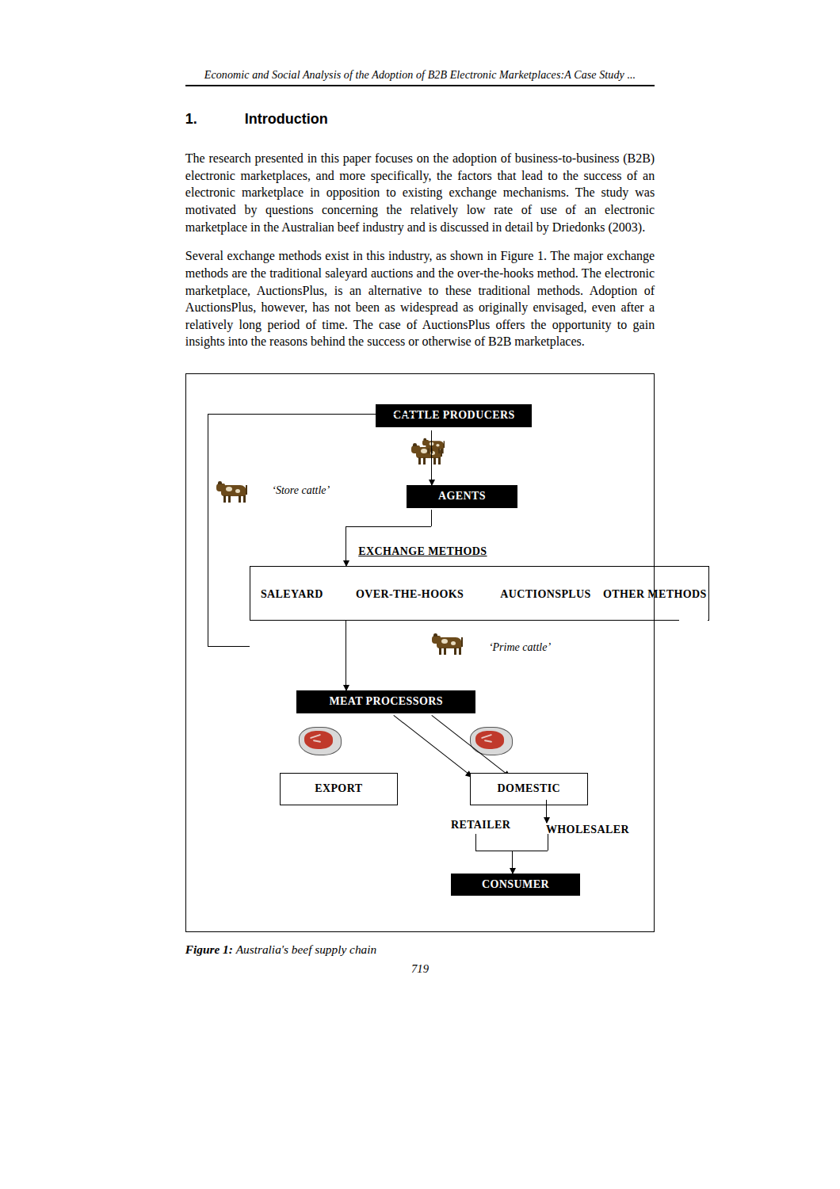Economic and Social Analysis of the Adoption of B2B Electronic Marketplaces:A Case Study ...
1. Introduction
The research presented in this paper focuses on the adoption of business-to-business (B2B) electronic marketplaces, and more specifically, the factors that lead to the success of an electronic marketplace in opposition to existing exchange mechanisms. The study was motivated by questions concerning the relatively low rate of use of an electronic marketplace in the Australian beef industry and is discussed in detail by Driedonks (2003).
Several exchange methods exist in this industry, as shown in Figure 1. The major exchange methods are the traditional saleyard auctions and the over-the-hooks method. The electronic marketplace, AuctionsPlus, is an alternative to these traditional methods. Adoption of AuctionsPlus, however, has not been as widespread as originally envisaged, even after a relatively long period of time. The case of AuctionsPlus offers the opportunity to gain insights into the reasons behind the success or otherwise of B2B marketplaces.
CATTLE PRODUCERS
AGENTS
‘Store cattle’
EXCHANGE METHODS
SALEYARD
OVER-THE-HOOKS
AUCTIONSPLUS
OTHER METHODS
‘Prime cattle’
MEAT PROCESSORS
EXPORT
DOMESTIC
RETAILER
WHOLESALER
CONSUMER
Figure 1: Australia's beef supply chain
719